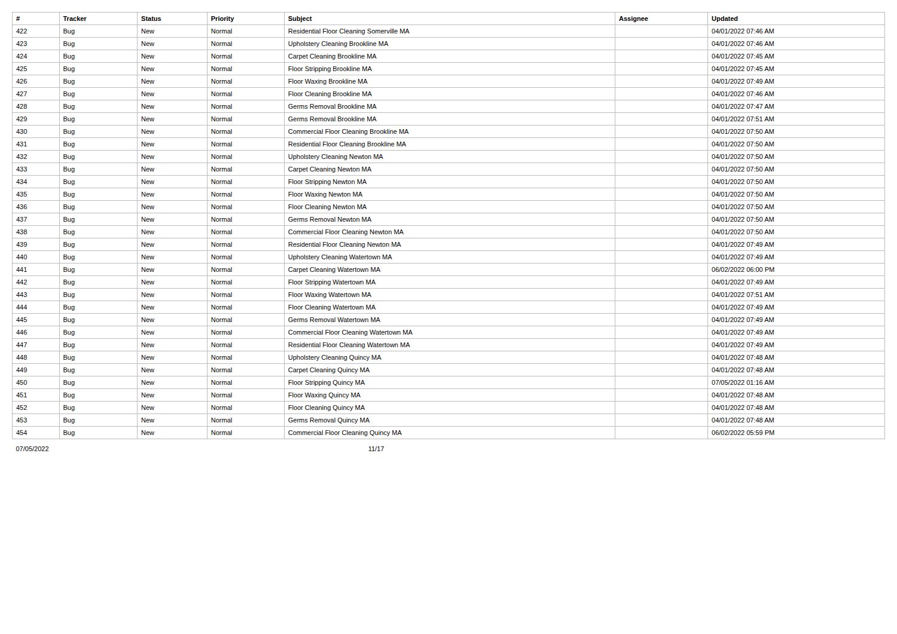| # | Tracker | Status | Priority | Subject | Assignee | Updated |
| --- | --- | --- | --- | --- | --- | --- |
| 422 | Bug | New | Normal | Residential Floor Cleaning Somerville MA | | 04/01/2022 07:46 AM |
| 423 | Bug | New | Normal | Upholstery Cleaning Brookline MA | | 04/01/2022 07:46 AM |
| 424 | Bug | New | Normal | Carpet Cleaning Brookline MA | | 04/01/2022 07:45 AM |
| 425 | Bug | New | Normal | Floor Stripping Brookline MA | | 04/01/2022 07:45 AM |
| 426 | Bug | New | Normal | Floor Waxing Brookline MA | | 04/01/2022 07:49 AM |
| 427 | Bug | New | Normal | Floor Cleaning Brookline MA | | 04/01/2022 07:46 AM |
| 428 | Bug | New | Normal | Germs Removal Brookline MA | | 04/01/2022 07:47 AM |
| 429 | Bug | New | Normal | Germs Removal Brookline MA | | 04/01/2022 07:51 AM |
| 430 | Bug | New | Normal | Commercial Floor Cleaning Brookline MA | | 04/01/2022 07:50 AM |
| 431 | Bug | New | Normal | Residential Floor Cleaning Brookline MA | | 04/01/2022 07:50 AM |
| 432 | Bug | New | Normal | Upholstery Cleaning Newton MA | | 04/01/2022 07:50 AM |
| 433 | Bug | New | Normal | Carpet Cleaning Newton MA | | 04/01/2022 07:50 AM |
| 434 | Bug | New | Normal | Floor Stripping Newton MA | | 04/01/2022 07:50 AM |
| 435 | Bug | New | Normal | Floor Waxing Newton MA | | 04/01/2022 07:50 AM |
| 436 | Bug | New | Normal | Floor Cleaning Newton MA | | 04/01/2022 07:50 AM |
| 437 | Bug | New | Normal | Germs Removal Newton MA | | 04/01/2022 07:50 AM |
| 438 | Bug | New | Normal | Commercial Floor Cleaning Newton MA | | 04/01/2022 07:50 AM |
| 439 | Bug | New | Normal | Residential Floor Cleaning Newton MA | | 04/01/2022 07:49 AM |
| 440 | Bug | New | Normal | Upholstery Cleaning Watertown MA | | 04/01/2022 07:49 AM |
| 441 | Bug | New | Normal | Carpet Cleaning Watertown MA | | 06/02/2022 06:00 PM |
| 442 | Bug | New | Normal | Floor Stripping Watertown MA | | 04/01/2022 07:49 AM |
| 443 | Bug | New | Normal | Floor Waxing Watertown MA | | 04/01/2022 07:51 AM |
| 444 | Bug | New | Normal | Floor Cleaning Watertown MA | | 04/01/2022 07:49 AM |
| 445 | Bug | New | Normal | Germs Removal Watertown MA | | 04/01/2022 07:49 AM |
| 446 | Bug | New | Normal | Commercial Floor Cleaning Watertown MA | | 04/01/2022 07:49 AM |
| 447 | Bug | New | Normal | Residential Floor Cleaning Watertown MA | | 04/01/2022 07:49 AM |
| 448 | Bug | New | Normal | Upholstery Cleaning Quincy MA | | 04/01/2022 07:48 AM |
| 449 | Bug | New | Normal | Carpet Cleaning Quincy MA | | 04/01/2022 07:48 AM |
| 450 | Bug | New | Normal | Floor Stripping Quincy MA | | 07/05/2022 01:16 AM |
| 451 | Bug | New | Normal | Floor Waxing Quincy MA | | 04/01/2022 07:48 AM |
| 452 | Bug | New | Normal | Floor Cleaning Quincy MA | | 04/01/2022 07:48 AM |
| 453 | Bug | New | Normal | Germs Removal Quincy MA | | 04/01/2022 07:48 AM |
| 454 | Bug | New | Normal | Commercial Floor Cleaning Quincy MA | | 06/02/2022 05:59 PM |
| 07/05/2022 | 11/17 | |